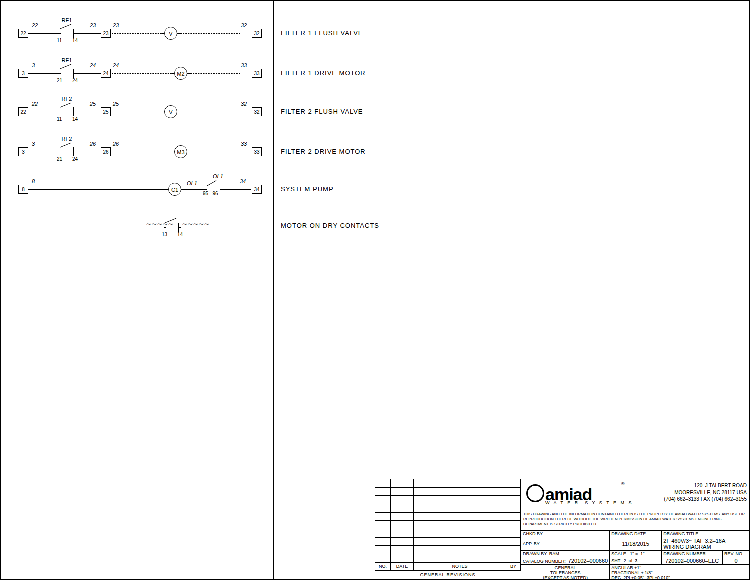22
22
RF1
11
14
23
23
23
V
32
32
FILTER 1 FLUSH VALVE
3
3
RF1
21
24
24
24
24
M2
33
33
FILTER 1 DRIVE MOTOR
22
22
RF2
11
14
25
25
25
V
32
32
FILTER 2 FLUSH VALVE
3
3
RF2
21
24
26
26
26
M3
33
33
FILTER 2 DRIVE MOTOR
8
8
C1
OL1
OL1
95 96
34
34
SYSTEM PUMP
∼∼∼∼∼
13
14
∼∼∼∼∼
MOTOR ON DRY CONTACTS
amiad
®
W A T E R S Y S T E M S
120–J TALBERT ROAD
MOORESVILLE, NC 28117 USA
(704) 662–3133 FAX (704) 662–3155
THIS DRAWING AND THE INFORMATION CONTAINED HEREIN IS THE PROPERTY OF AMIAD WATER SYSTEMS. ANY USE OR REPRODUCTION THEREOF WITHOUT THE WRITTEN PERMISSION OF AMIAD WATER SYSTEMS ENGINEERING DEPARTMENT IS STRICTLY PROHIBITED.
| NO. | DATE | NOTES | BY |
| GENERAL REVISIONS |
| CHKD BY: | DRAWING DATE: | DRAWING TITLE: |
| APP. BY: | 11/18/2015 | 2F 460V/3~ TAF 3.2–16A WIRING DIAGRAM |
| DRAWN BY: RAM | SCALE: 1" = 1" | DRAWING NUMBER: | REV. NO. |
| CATALOG NUMBER: 720102–000660 | SHT. 2 of 3 | 720102–000660–ELC | 0 |
| GENERAL TOLERANCES (EXCEPT AS NOTED) | ANGULAR ±1° FRACTIONAL ± 1/8" DEC: 2PL±0.05", 3PL±0.010" |